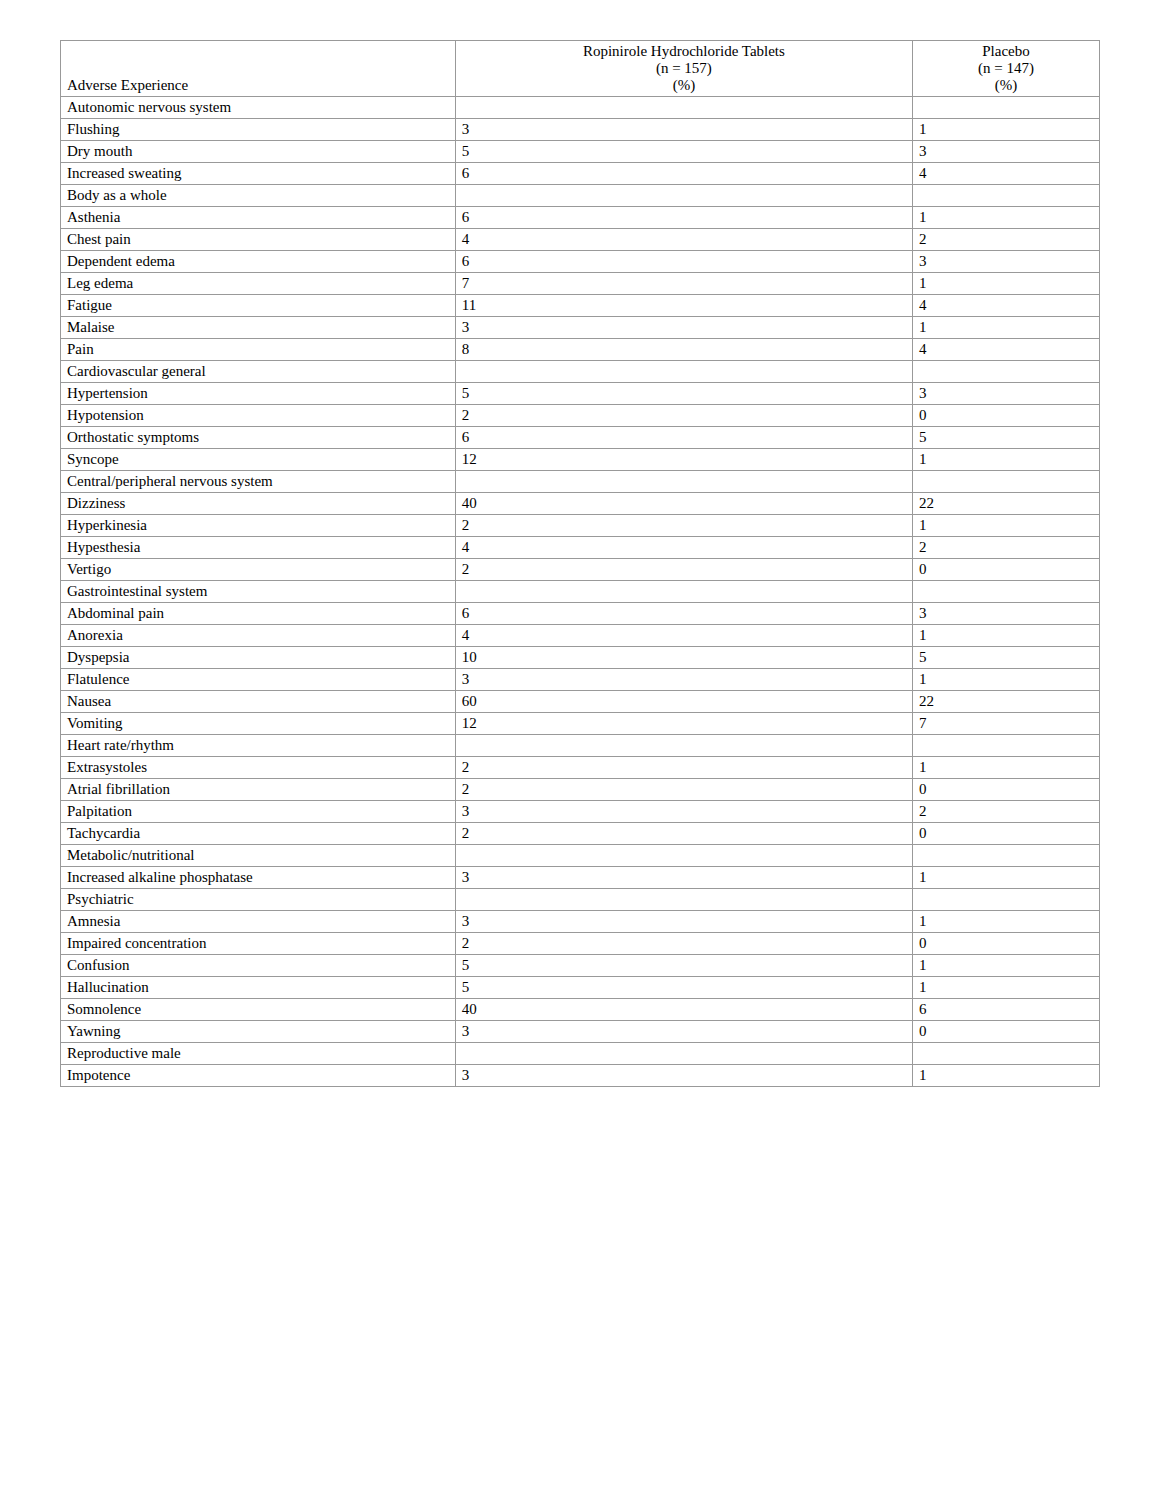| Adverse Experience | Ropinirole Hydrochloride Tablets (n = 157) (%) | Placebo (n = 147) (%) |
| --- | --- | --- |
| Autonomic nervous system | | |
| Flushing | 3 | 1 |
| Dry mouth | 5 | 3 |
| Increased sweating | 6 | 4 |
| Body as a whole | | |
| Asthenia | 6 | 1 |
| Chest pain | 4 | 2 |
| Dependent edema | 6 | 3 |
| Leg edema | 7 | 1 |
| Fatigue | 11 | 4 |
| Malaise | 3 | 1 |
| Pain | 8 | 4 |
| Cardiovascular general | | |
| Hypertension | 5 | 3 |
| Hypotension | 2 | 0 |
| Orthostatic symptoms | 6 | 5 |
| Syncope | 12 | 1 |
| Central/peripheral nervous system | | |
| Dizziness | 40 | 22 |
| Hyperkinesia | 2 | 1 |
| Hypesthesia | 4 | 2 |
| Vertigo | 2 | 0 |
| Gastrointestinal system | | |
| Abdominal pain | 6 | 3 |
| Anorexia | 4 | 1 |
| Dyspepsia | 10 | 5 |
| Flatulence | 3 | 1 |
| Nausea | 60 | 22 |
| Vomiting | 12 | 7 |
| Heart rate/rhythm | | |
| Extrasystoles | 2 | 1 |
| Atrial fibrillation | 2 | 0 |
| Palpitation | 3 | 2 |
| Tachycardia | 2 | 0 |
| Metabolic/nutritional | | |
| Increased alkaline phosphatase | 3 | 1 |
| Psychiatric | | |
| Amnesia | 3 | 1 |
| Impaired concentration | 2 | 0 |
| Confusion | 5 | 1 |
| Hallucination | 5 | 1 |
| Somnolence | 40 | 6 |
| Yawning | 3 | 0 |
| Reproductive male | | |
| Impotence | 3 | 1 |